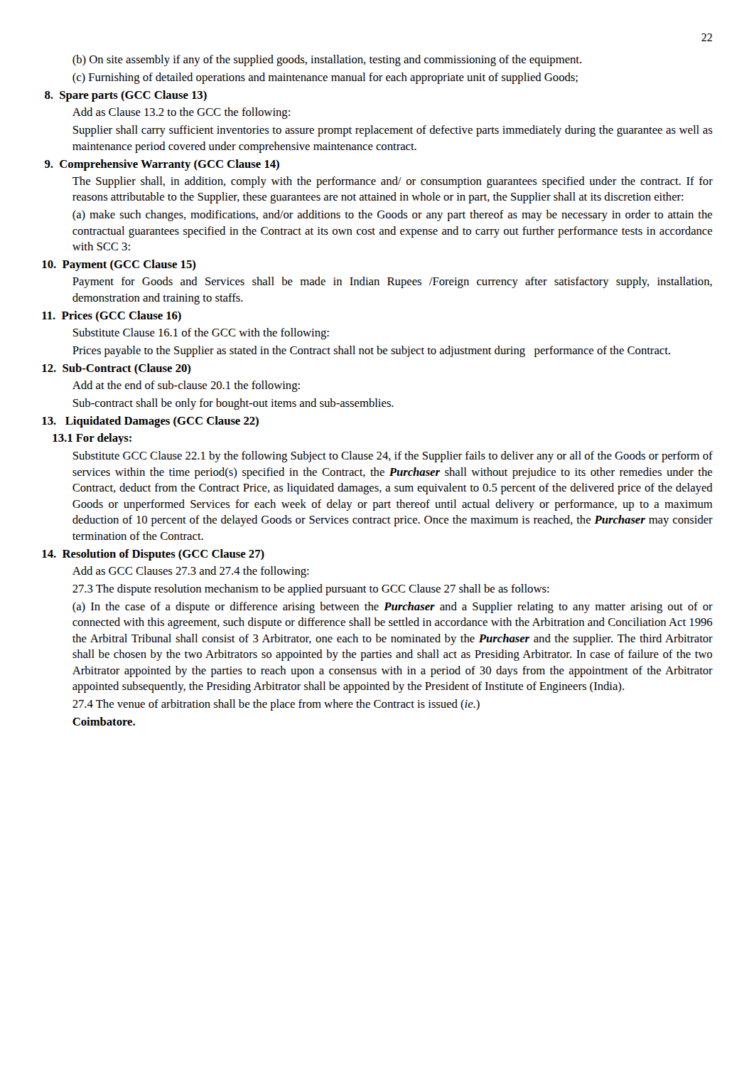22
(b) On site assembly if any of the supplied goods, installation, testing and commissioning of the equipment.
(c) Furnishing of detailed operations and maintenance manual for each appropriate unit of supplied Goods;
8. Spare parts (GCC Clause 13)
Add as Clause 13.2 to the GCC the following:
Supplier shall carry sufficient inventories to assure prompt replacement of defective parts immediately during the guarantee as well as maintenance period covered under comprehensive maintenance contract.
9. Comprehensive Warranty (GCC Clause 14)
The Supplier shall, in addition, comply with the performance and/ or consumption guarantees specified under the contract. If for reasons attributable to the Supplier, these guarantees are not attained in whole or in part, the Supplier shall at its discretion either:
(a) make such changes, modifications, and/or additions to the Goods or any part thereof as may be necessary in order to attain the contractual guarantees specified in the Contract at its own cost and expense and to carry out further performance tests in accordance with SCC 3:
10. Payment (GCC Clause 15)
Payment for Goods and Services shall be made in Indian Rupees /Foreign currency after satisfactory supply, installation, demonstration and training to staffs.
11. Prices (GCC Clause 16)
Substitute Clause 16.1 of the GCC with the following:
Prices payable to the Supplier as stated in the Contract shall not be subject to adjustment during performance of the Contract.
12. Sub-Contract (Clause 20)
Add at the end of sub-clause 20.1 the following:
Sub-contract shall be only for bought-out items and sub-assemblies.
13. Liquidated Damages (GCC Clause 22)
13.1 For delays:
Substitute GCC Clause 22.1 by the following Subject to Clause 24, if the Supplier fails to deliver any or all of the Goods or perform of services within the time period(s) specified in the Contract, the Purchaser shall without prejudice to its other remedies under the Contract, deduct from the Contract Price, as liquidated damages, a sum equivalent to 0.5 percent of the delivered price of the delayed Goods or unperformed Services for each week of delay or part thereof until actual delivery or performance, up to a maximum deduction of 10 percent of the delayed Goods or Services contract price. Once the maximum is reached, the Purchaser may consider termination of the Contract.
14. Resolution of Disputes (GCC Clause 27)
Add as GCC Clauses 27.3 and 27.4 the following:
27.3 The dispute resolution mechanism to be applied pursuant to GCC Clause 27 shall be as follows:
(a) In the case of a dispute or difference arising between the Purchaser and a Supplier relating to any matter arising out of or connected with this agreement, such dispute or difference shall be settled in accordance with the Arbitration and Conciliation Act 1996 the Arbitral Tribunal shall consist of 3 Arbitrator, one each to be nominated by the Purchaser and the supplier. The third Arbitrator shall be chosen by the two Arbitrators so appointed by the parties and shall act as Presiding Arbitrator. In case of failure of the two Arbitrator appointed by the parties to reach upon a consensus with in a period of 30 days from the appointment of the Arbitrator appointed subsequently, the Presiding Arbitrator shall be appointed by the President of Institute of Engineers (India).
27.4 The venue of arbitration shall be the place from where the Contract is issued (ie.)
Coimbatore.